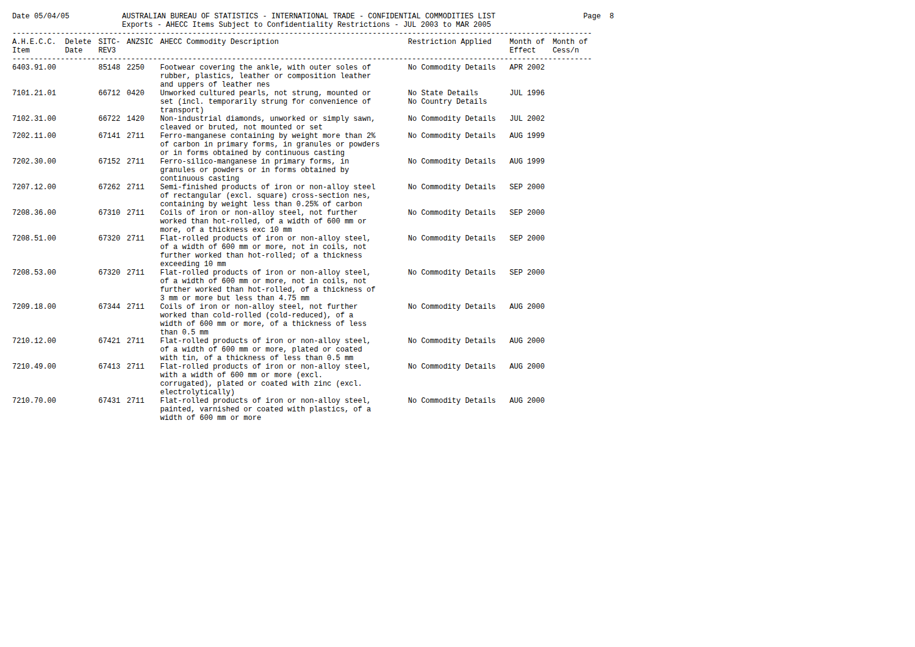Date 05/04/05 AUSTRALIAN BUREAU OF STATISTICS - INTERNATIONAL TRADE - CONFIDENTIAL COMMODITIES LIST Page 8 Exports - AHECC Items Subject to Confidentiality Restrictions - JUL 2003 to MAR 2005
------------------------------------------------------------------------------------------------------------------------------------
| A.H.E.C.C. Item | Delete Date | SITC- REV3 | ANZSIC | AHECC Commodity Description | Restriction Applied | Month of Effect | Month of Cess/n |
| --- | --- | --- | --- | --- | --- | --- | --- |
| ------------------------------------------------------------------------------------------------------------------------------------ |
| 6403.91.00 | | 85148 | 2250 | Footwear covering the ankle, with outer soles of rubber, plastics, leather or composition leather and uppers of leather nes | No Commodity Details | APR 2002 | |
| 7101.21.01 | | 66712 | 0420 | Unworked cultured pearls, not strung, mounted or set (incl. temporarily strung for convenience of transport) | No State Details No Country Details | JUL 1996 | |
| 7102.31.00 | | 66722 | 1420 | Non-industrial diamonds, unworked or simply sawn, cleaved or bruted, not mounted or set | No Commodity Details | JUL 2002 | |
| 7202.11.00 | | 67141 | 2711 | Ferro-manganese containing by weight more than 2% of carbon in primary forms, in granules or powders or in forms obtained by continuous casting | No Commodity Details | AUG 1999 | |
| 7202.30.00 | | 67152 | 2711 | Ferro-silico-manganese in primary forms, in granules or powders or in forms obtained by continuous casting | No Commodity Details | AUG 1999 | |
| 7207.12.00 | | 67262 | 2711 | Semi-finished products of iron or non-alloy steel of rectangular (excl. square) cross-section nes, containing by weight less than 0.25% of carbon | No Commodity Details | SEP 2000 | |
| 7208.36.00 | | 67310 | 2711 | Coils of iron or non-alloy steel, not further worked than hot-rolled, of a width of 600 mm or more, of a thickness exc 10 mm | No Commodity Details | SEP 2000 | |
| 7208.51.00 | | 67320 | 2711 | Flat-rolled products of iron or non-alloy steel, of a width of 600 mm or more, not in coils, not further worked than hot-rolled; of a thickness exceeding 10 mm | No Commodity Details | SEP 2000 | |
| 7208.53.00 | | 67320 | 2711 | Flat-rolled products of iron or non-alloy steel, of a width of 600 mm or more, not in coils, not further worked than hot-rolled, of a thickness of 3 mm or more but less than 4.75 mm | No Commodity Details | SEP 2000 | |
| 7209.18.00 | | 67344 | 2711 | Coils of iron or non-alloy steel, not further worked than cold-rolled (cold-reduced), of a width of 600 mm or more, of a thickness of less than 0.5 mm | No Commodity Details | AUG 2000 | |
| 7210.12.00 | | 67421 | 2711 | Flat-rolled products of iron or non-alloy steel, of a width of 600 mm or more, plated or coated with tin, of a thickness of less than 0.5 mm | No Commodity Details | AUG 2000 | |
| 7210.49.00 | | 67413 | 2711 | Flat-rolled products of iron or non-alloy steel, with a width of 600 mm or more (excl. corrugated), plated or coated with zinc (excl. electrolytically) | No Commodity Details | AUG 2000 | |
| 7210.70.00 | | 67431 | 2711 | Flat-rolled products of iron or non-alloy steel, painted, varnished or coated with plastics, of a width of 600 mm or more | No Commodity Details | AUG 2000 | |